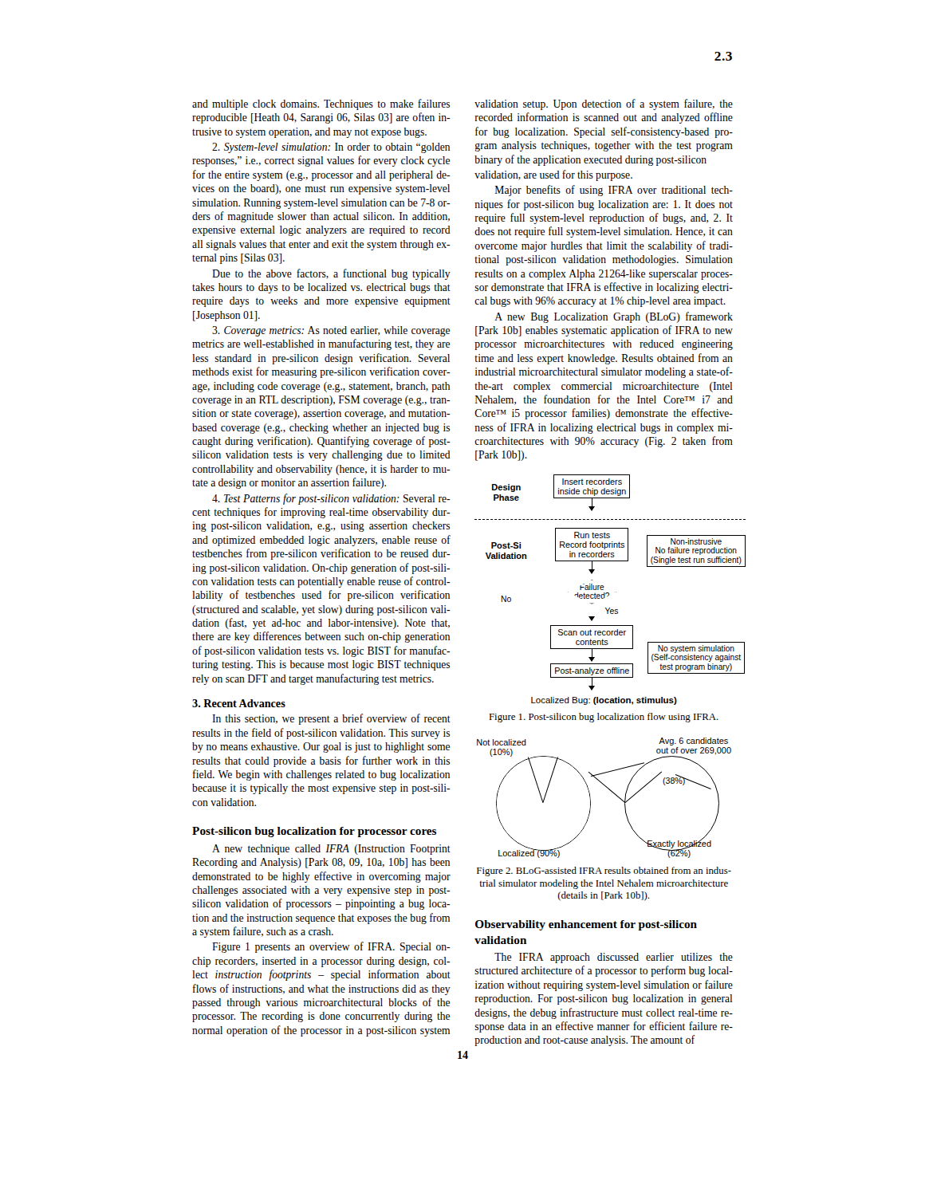2.3
and multiple clock domains. Techniques to make failures reproducible [Heath 04, Sarangi 06, Silas 03] are often intrusive to system operation, and may not expose bugs.
2. System-level simulation: In order to obtain “golden responses,” i.e., correct signal values for every clock cycle for the entire system (e.g., processor and all peripheral devices on the board), one must run expensive system-level simulation. Running system-level simulation can be 7-8 orders of magnitude slower than actual silicon. In addition, expensive external logic analyzers are required to record all signals values that enter and exit the system through external pins [Silas 03].
Due to the above factors, a functional bug typically takes hours to days to be localized vs. electrical bugs that require days to weeks and more expensive equipment [Josephson 01].
3. Coverage metrics: As noted earlier, while coverage metrics are well-established in manufacturing test, they are less standard in pre-silicon design verification. Several methods exist for measuring pre-silicon verification coverage, including code coverage (e.g., statement, branch, path coverage in an RTL description), FSM coverage (e.g., transition or state coverage), assertion coverage, and mutation-based coverage (e.g., checking whether an injected bug is caught during verification). Quantifying coverage of post-silicon validation tests is very challenging due to limited controllability and observability (hence, it is harder to mutate a design or monitor an assertion failure).
4. Test Patterns for post-silicon validation: Several recent techniques for improving real-time observability during post-silicon validation, e.g., using assertion checkers and optimized embedded logic analyzers, enable reuse of testbenches from pre-silicon verification to be reused during post-silicon validation. On-chip generation of post-silicon validation tests can potentially enable reuse of controllability of testbenches used for pre-silicon verification (structured and scalable, yet slow) during post-silicon validation (fast, yet ad-hoc and labor-intensive). Note that, there are key differences between such on-chip generation of post-silicon validation tests vs. logic BIST for manufacturing testing. This is because most logic BIST techniques rely on scan DFT and target manufacturing test metrics.
3. Recent Advances
In this section, we present a brief overview of recent results in the field of post-silicon validation. This survey is by no means exhaustive. Our goal is just to highlight some results that could provide a basis for further work in this field. We begin with challenges related to bug localization because it is typically the most expensive step in post-silicon validation.
Post-silicon bug localization for processor cores
A new technique called IFRA (Instruction Footprint Recording and Analysis) [Park 08, 09, 10a, 10b] has been demonstrated to be highly effective in overcoming major challenges associated with a very expensive step in post-silicon validation of processors – pinpointing a bug location and the instruction sequence that exposes the bug from a system failure, such as a crash.
Figure 1 presents an overview of IFRA. Special on-chip recorders, inserted in a processor during design, collect instruction footprints – special information about flows of instructions, and what the instructions did as they passed through various microarchitectural blocks of the processor. The recording is done concurrently during the normal operation of the processor in a post-silicon system validation setup. Upon detection of a system failure, the recorded information is scanned out and analyzed offline for bug localization. Special self-consistency-based program analysis techniques, together with the test program binary of the application executed during post-silicon
validation, are used for this purpose.
Major benefits of using IFRA over traditional techniques for post-silicon bug localization are: 1. It does not require full system-level reproduction of bugs, and, 2. It does not require full system-level simulation. Hence, it can overcome major hurdles that limit the scalability of traditional post-silicon validation methodologies. Simulation results on a complex Alpha 21264-like superscalar processor demonstrate that IFRA is effective in localizing electrical bugs with 96% accuracy at 1% chip-level area impact.
A new Bug Localization Graph (BLoG) framework [Park 10b] enables systematic application of IFRA to new processor microarchitectures with reduced engineering time and less expert knowledge. Results obtained from an industrial microarchitectural simulator modeling a state-of-the-art complex commercial microarchitecture (Intel Nehalem, the foundation for the Intel Core™ i7 and Core™ i5 processor families) demonstrate the effectiveness of IFRA in localizing electrical bugs in complex microarchitectures with 90% accuracy (Fig. 2 taken from [Park 10b]).
Design
Phase
Insert recorders
inside chip design
Post-Si
Validation
Run tests
Record footprints
in recorders
Non-instrusive
No failure reproduction
(Single test run sufficient)
No
Failure
detected?
Yes
Scan out recorder
contents
Post-analyze offline
No system simulation
(Self-consistency against
test program binary)
Localized Bug: (location, stimulus)
Figure 1. Post-silicon bug localization flow using IFRA.
Not localized
(10%)
Localized (90%)
Avg. 6 candidates
out of over 269,000
(38%)
Exactly localized
(62%)
Figure 2. BLoG-assisted IFRA results obtained from an industrial simulator modeling the Intel Nehalem microarchitecture (details in [Park 10b]).
Observability enhancement for post-silicon validation
The IFRA approach discussed earlier utilizes the structured architecture of a processor to perform bug localization without requiring system-level simulation or failure reproduction. For post-silicon bug localization in general designs, the debug infrastructure must collect real-time response data in an effective manner for efficient failure reproduction and root-cause analysis. The amount of
14